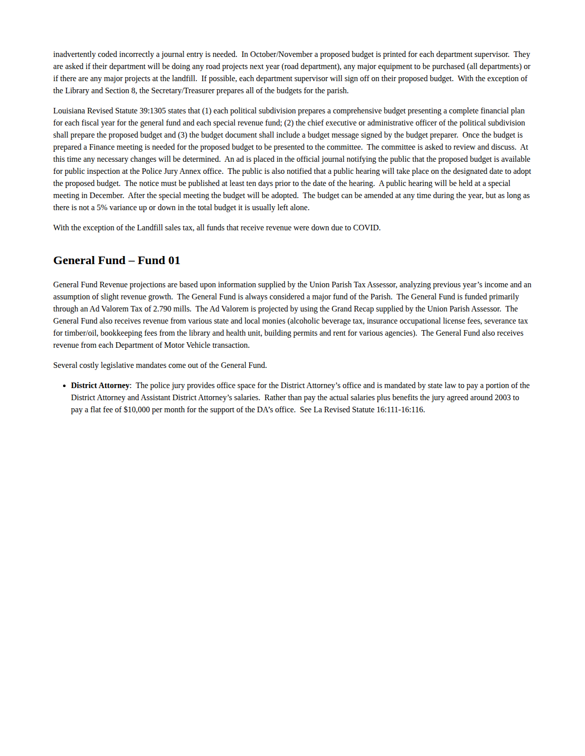inadvertently coded incorrectly a journal entry is needed. In October/November a proposed budget is printed for each department supervisor. They are asked if their department will be doing any road projects next year (road department), any major equipment to be purchased (all departments) or if there are any major projects at the landfill. If possible, each department supervisor will sign off on their proposed budget. With the exception of the Library and Section 8, the Secretary/Treasurer prepares all of the budgets for the parish.
Louisiana Revised Statute 39:1305 states that (1) each political subdivision prepares a comprehensive budget presenting a complete financial plan for each fiscal year for the general fund and each special revenue fund; (2) the chief executive or administrative officer of the political subdivision shall prepare the proposed budget and (3) the budget document shall include a budget message signed by the budget preparer. Once the budget is prepared a Finance meeting is needed for the proposed budget to be presented to the committee. The committee is asked to review and discuss. At this time any necessary changes will be determined. An ad is placed in the official journal notifying the public that the proposed budget is available for public inspection at the Police Jury Annex office. The public is also notified that a public hearing will take place on the designated date to adopt the proposed budget. The notice must be published at least ten days prior to the date of the hearing. A public hearing will be held at a special meeting in December. After the special meeting the budget will be adopted. The budget can be amended at any time during the year, but as long as there is not a 5% variance up or down in the total budget it is usually left alone.
With the exception of the Landfill sales tax, all funds that receive revenue were down due to COVID.
General Fund – Fund 01
General Fund Revenue projections are based upon information supplied by the Union Parish Tax Assessor, analyzing previous year’s income and an assumption of slight revenue growth. The General Fund is always considered a major fund of the Parish. The General Fund is funded primarily through an Ad Valorem Tax of 2.790 mills. The Ad Valorem is projected by using the Grand Recap supplied by the Union Parish Assessor. The General Fund also receives revenue from various state and local monies (alcoholic beverage tax, insurance occupational license fees, severance tax for timber/oil, bookkeeping fees from the library and health unit, building permits and rent for various agencies). The General Fund also receives revenue from each Department of Motor Vehicle transaction.
Several costly legislative mandates come out of the General Fund.
District Attorney: The police jury provides office space for the District Attorney’s office and is mandated by state law to pay a portion of the District Attorney and Assistant District Attorney’s salaries. Rather than pay the actual salaries plus benefits the jury agreed around 2003 to pay a flat fee of $10,000 per month for the support of the DA’s office. See La Revised Statute 16:111-16:116.